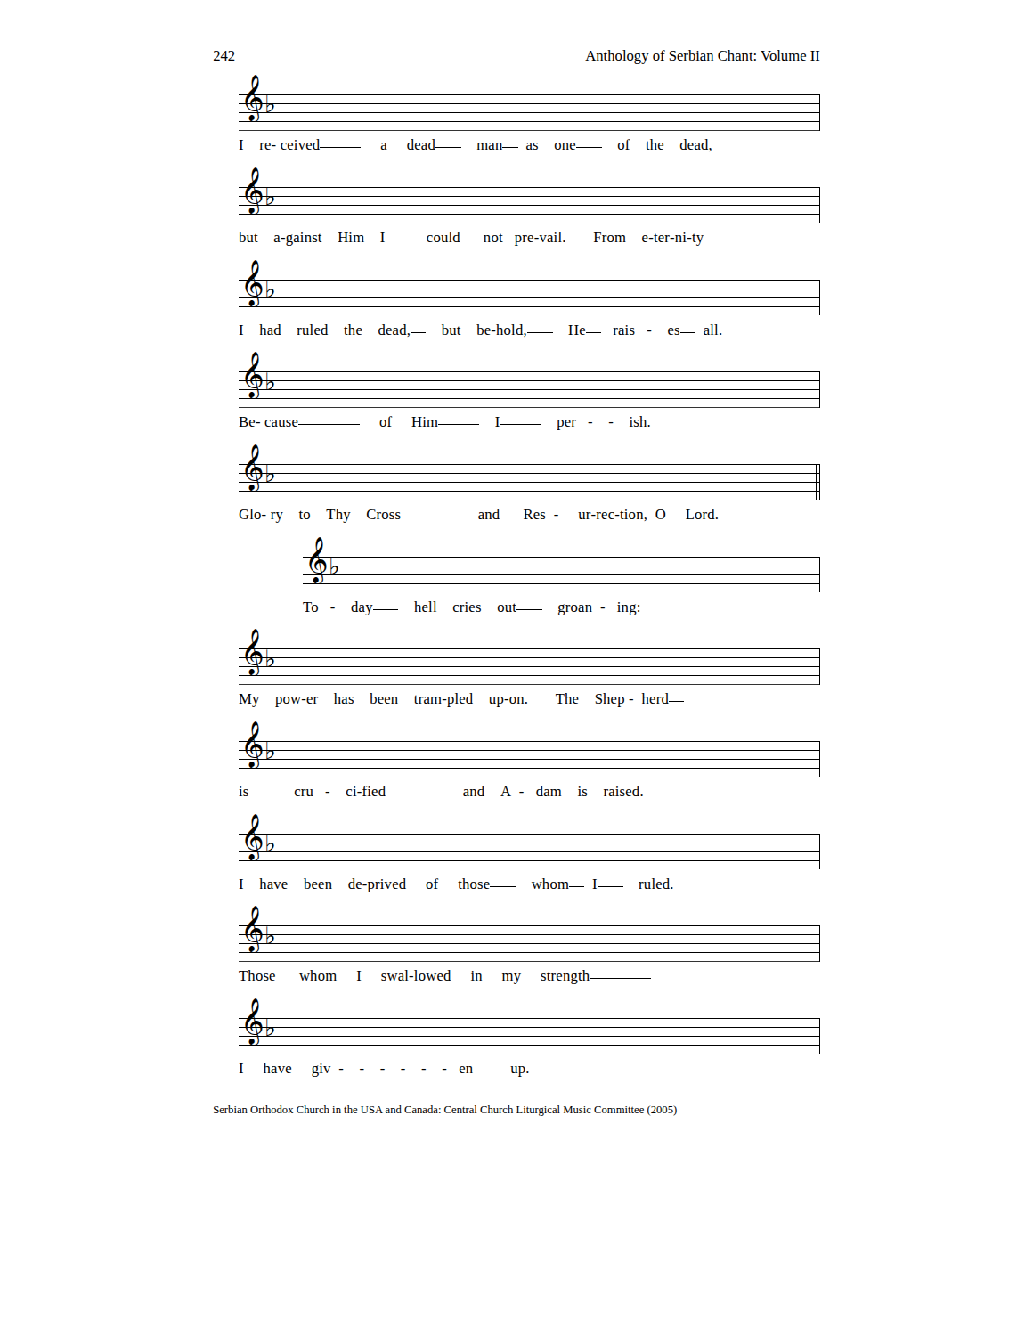242 Anthology of Serbian Chant: Volume II
Music notation is represented graphically; the sung text is given below each staff.
𝄞 ♭
I re‑ ceived a dead man as one of the dead,
𝄞 ♭
but a‑gainst Him I could not pre‑vail. From e‑ter‑ni‑ty
𝄞 ♭
I had ruled the dead, but be‑hold, He rais ‑ es all.
𝄞 ♭
Be‑ cause of Him I per ‑ ‑ ish.
𝄞 ♭
Glo‑ ry to Thy Cross and Res ‑ ur‑rec‑tion, O Lord.
𝄞 ♭
To ‑ day hell cries out groan ‑ ing:
𝄞 ♭
My pow‑er has been tram‑pled up‑on. The Shep ‑ herd
𝄞 ♭
is cru ‑ ci‑fied and A ‑ dam is raised.
𝄞 ♭
I have been de‑prived of those whom I ruled.
𝄞 ♭
Those whom I swal‑lowed in my strength
𝄞 ♭
I have giv ‑ ‑ ‑ ‑ ‑ ‑ en up.
Serbian Orthodox Church in the USA and Canada: Central Church Liturgical Music Committee (2005)